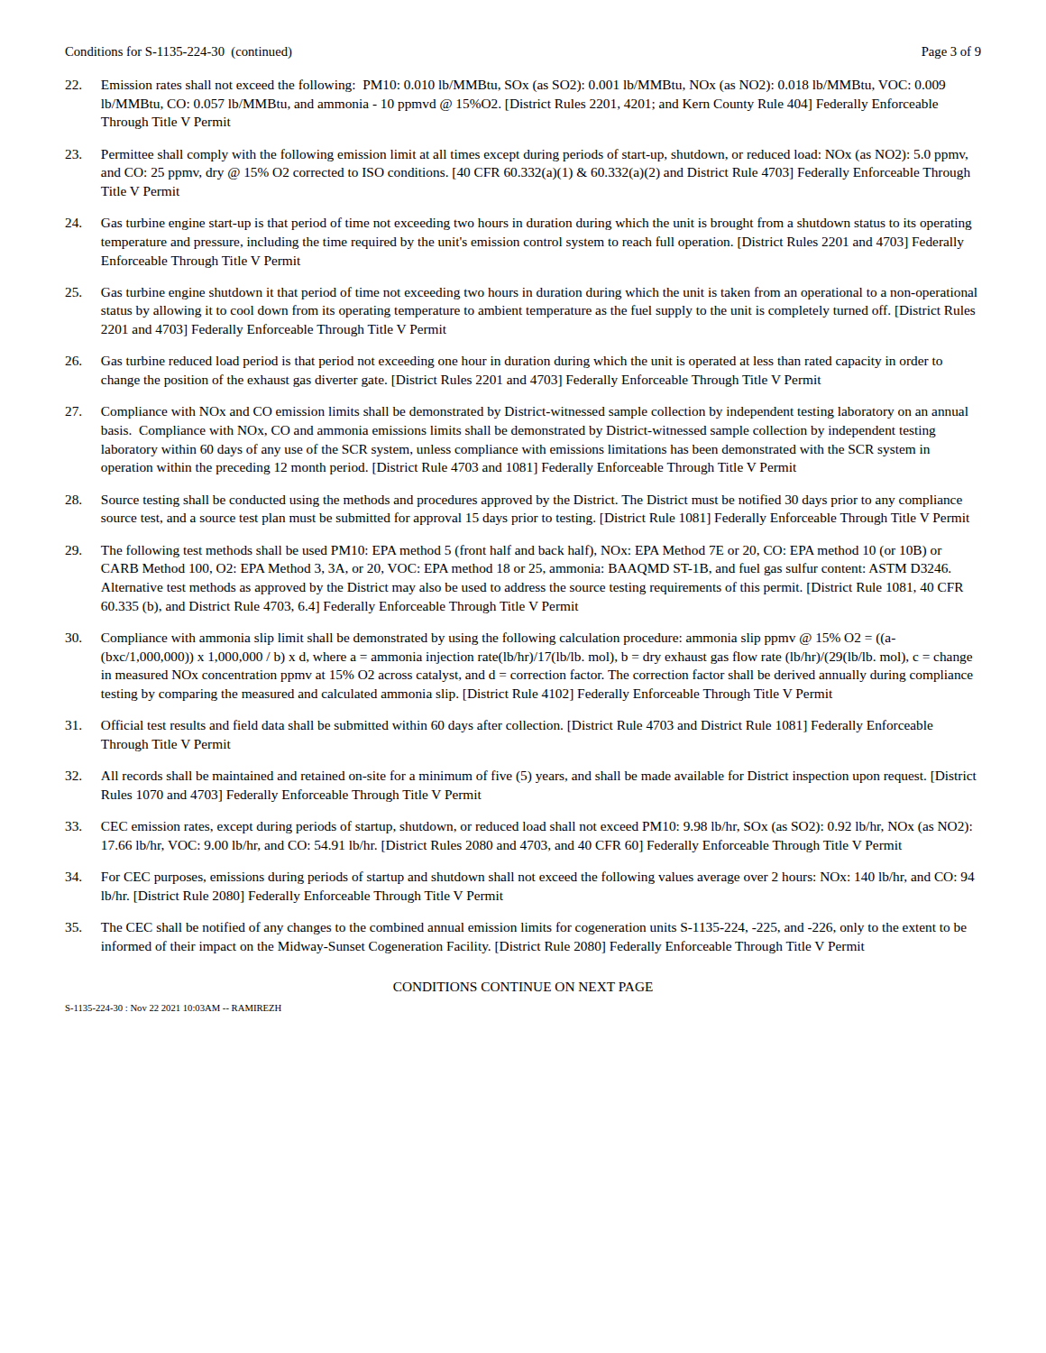Conditions for S-1135-224-30 (continued)
Page 3 of 9
22. Emission rates shall not exceed the following: PM10: 0.010 lb/MMBtu, SOx (as SO2): 0.001 lb/MMBtu, NOx (as NO2): 0.018 lb/MMBtu, VOC: 0.009 lb/MMBtu, CO: 0.057 lb/MMBtu, and ammonia - 10 ppmvd @ 15%O2. [District Rules 2201, 4201; and Kern County Rule 404] Federally Enforceable Through Title V Permit
23. Permittee shall comply with the following emission limit at all times except during periods of start-up, shutdown, or reduced load: NOx (as NO2): 5.0 ppmv, and CO: 25 ppmv, dry @ 15% O2 corrected to ISO conditions. [40 CFR 60.332(a)(1) & 60.332(a)(2) and District Rule 4703] Federally Enforceable Through Title V Permit
24. Gas turbine engine start-up is that period of time not exceeding two hours in duration during which the unit is brought from a shutdown status to its operating temperature and pressure, including the time required by the unit's emission control system to reach full operation. [District Rules 2201 and 4703] Federally Enforceable Through Title V Permit
25. Gas turbine engine shutdown it that period of time not exceeding two hours in duration during which the unit is taken from an operational to a non-operational status by allowing it to cool down from its operating temperature to ambient temperature as the fuel supply to the unit is completely turned off. [District Rules 2201 and 4703] Federally Enforceable Through Title V Permit
26. Gas turbine reduced load period is that period not exceeding one hour in duration during which the unit is operated at less than rated capacity in order to change the position of the exhaust gas diverter gate. [District Rules 2201 and 4703] Federally Enforceable Through Title V Permit
27. Compliance with NOx and CO emission limits shall be demonstrated by District-witnessed sample collection by independent testing laboratory on an annual basis. Compliance with NOx, CO and ammonia emissions limits shall be demonstrated by District-witnessed sample collection by independent testing laboratory within 60 days of any use of the SCR system, unless compliance with emissions limitations has been demonstrated with the SCR system in operation within the preceding 12 month period. [District Rule 4703 and 1081] Federally Enforceable Through Title V Permit
28. Source testing shall be conducted using the methods and procedures approved by the District. The District must be notified 30 days prior to any compliance source test, and a source test plan must be submitted for approval 15 days prior to testing. [District Rule 1081] Federally Enforceable Through Title V Permit
29. The following test methods shall be used PM10: EPA method 5 (front half and back half), NOx: EPA Method 7E or 20, CO: EPA method 10 (or 10B) or CARB Method 100, O2: EPA Method 3, 3A, or 20, VOC: EPA method 18 or 25, ammonia: BAAQMD ST-1B, and fuel gas sulfur content: ASTM D3246. Alternative test methods as approved by the District may also be used to address the source testing requirements of this permit. [District Rule 1081, 40 CFR 60.335 (b), and District Rule 4703, 6.4] Federally Enforceable Through Title V Permit
30. Compliance with ammonia slip limit shall be demonstrated by using the following calculation procedure: ammonia slip ppmv @ 15% O2 = ((a-(bxc/1,000,000)) x 1,000,000 / b) x d, where a = ammonia injection rate(lb/hr)/17(lb/lb. mol), b = dry exhaust gas flow rate (lb/hr)/(29(lb/lb. mol), c = change in measured NOx concentration ppmv at 15% O2 across catalyst, and d = correction factor. The correction factor shall be derived annually during compliance testing by comparing the measured and calculated ammonia slip. [District Rule 4102] Federally Enforceable Through Title V Permit
31. Official test results and field data shall be submitted within 60 days after collection. [District Rule 4703 and District Rule 1081] Federally Enforceable Through Title V Permit
32. All records shall be maintained and retained on-site for a minimum of five (5) years, and shall be made available for District inspection upon request. [District Rules 1070 and 4703] Federally Enforceable Through Title V Permit
33. CEC emission rates, except during periods of startup, shutdown, or reduced load shall not exceed PM10: 9.98 lb/hr, SOx (as SO2): 0.92 lb/hr, NOx (as NO2): 17.66 lb/hr, VOC: 9.00 lb/hr, and CO: 54.91 lb/hr. [District Rules 2080 and 4703, and 40 CFR 60] Federally Enforceable Through Title V Permit
34. For CEC purposes, emissions during periods of startup and shutdown shall not exceed the following values average over 2 hours: NOx: 140 lb/hr, and CO: 94 lb/hr. [District Rule 2080] Federally Enforceable Through Title V Permit
35. The CEC shall be notified of any changes to the combined annual emission limits for cogeneration units S-1135-224, -225, and -226, only to the extent to be informed of their impact on the Midway-Sunset Cogeneration Facility. [District Rule 2080] Federally Enforceable Through Title V Permit
CONDITIONS CONTINUE ON NEXT PAGE
S-1135-224-30 : Nov 22 2021 10:03AM -- RAMIREZH